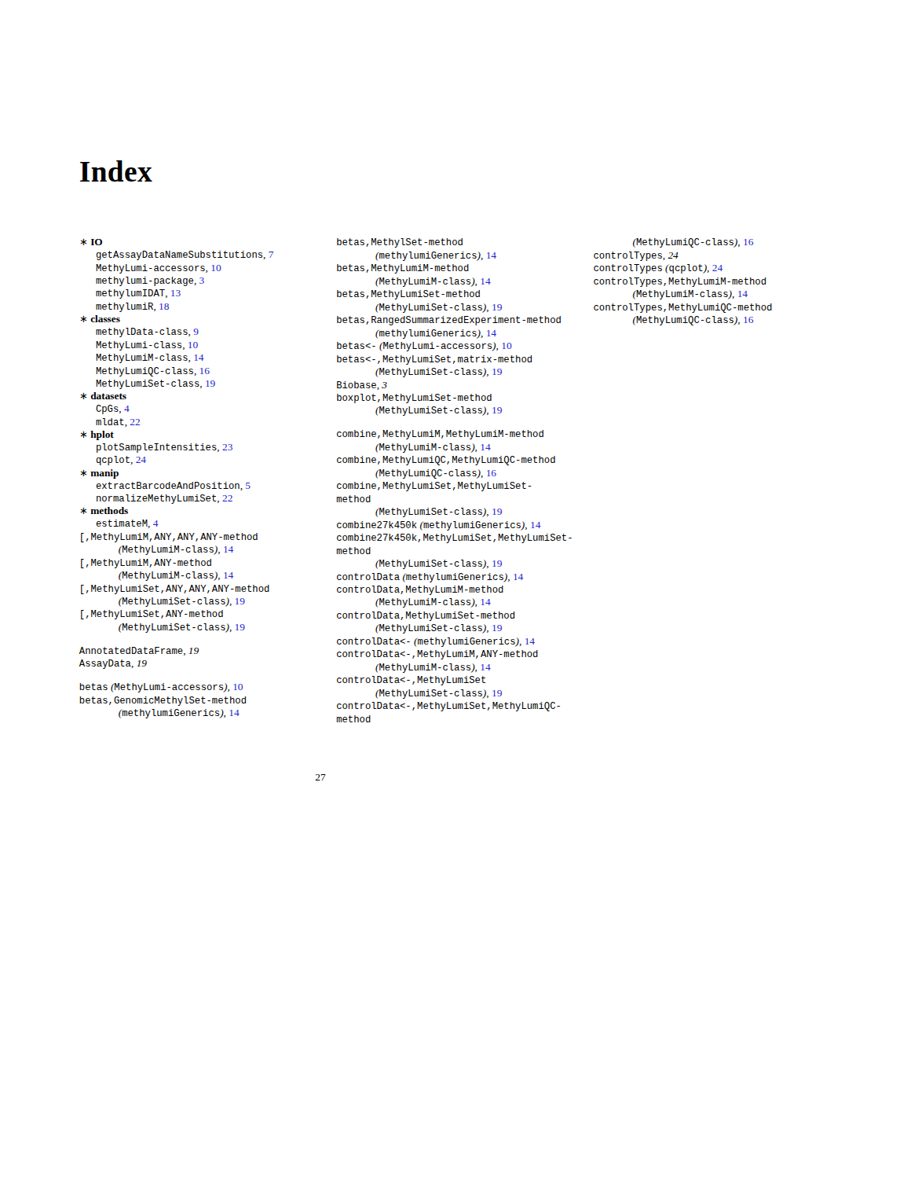Index
∗ IO
getAssayDataNameSubstitutions, 7
MethyLumi-accessors, 10
methylumi-package, 3
methylumIDAT, 13
methylumiR, 18
∗ classes
methylData-class, 9
MethyLumi-class, 10
MethyLumiM-class, 14
MethyLumiQC-class, 16
MethyLumiSet-class, 19
∗ datasets
CpGs, 4
mldat, 22
∗ hplot
plotSampleIntensities, 23
qcplot, 24
∗ manip
extractBarcodeAndPosition, 5
normalizeMethyLumiSet, 22
∗ methods
estimateM, 4
[,MethyLumiM,ANY,ANY,ANY-method
(MethyLumiM-class), 14
[,MethyLumiM,ANY-method
(MethyLumiM-class), 14
[,MethyLumiSet,ANY,ANY,ANY-method
(MethyLumiSet-class), 19
[,MethyLumiSet,ANY-method
(MethyLumiSet-class), 19
AnnotatedDataFrame, 19
AssayData, 19
betas (MethyLumi-accessors), 10
betas,GenomicMethylSet-method
(methylumiGenerics), 14
betas,MethylSet-method
(methylumiGenerics), 14
betas,MethyLumiM-method
(MethyLumiM-class), 14
betas,MethyLumiSet-method
(MethyLumiSet-class), 19
betas,RangedSummarizedExperiment-method
(methylumiGenerics), 14
betas<- (MethyLumi-accessors), 10
betas<-,MethyLumiSet,matrix-method
(MethyLumiSet-class), 19
Biobase, 3
boxplot,MethyLumiSet-method
(MethyLumiSet-class), 19
combine,MethyLumiM,MethyLumiM-method
(MethyLumiM-class), 14
combine,MethyLumiQC,MethyLumiQC-method
(MethyLumiQC-class), 16
combine,MethyLumiSet,MethyLumiSet-method
(MethyLumiSet-class), 19
combine27k450k (methylumiGenerics), 14
combine27k450k,MethyLumiSet,MethyLumiSet-method
(MethyLumiSet-class), 19
controlData (methylumiGenerics), 14
controlData,MethyLumiM-method
(MethyLumiM-class), 14
controlData,MethyLumiSet-method
(MethyLumiSet-class), 19
controlData<- (methylumiGenerics), 14
controlData<-,MethyLumiM,ANY-method
(MethyLumiM-class), 14
controlData<-,MethyLumiSet
(MethyLumiSet-class), 19
controlData<-,MethyLumiSet,MethyLumiQC-method
(MethyLumiQC-class), 16
controlTypes, 24
controlTypes (qcplot), 24
controlTypes,MethyLumiM-method
(MethyLumiM-class), 14
controlTypes,MethyLumiQC-method
(MethyLumiQC-class), 16
27